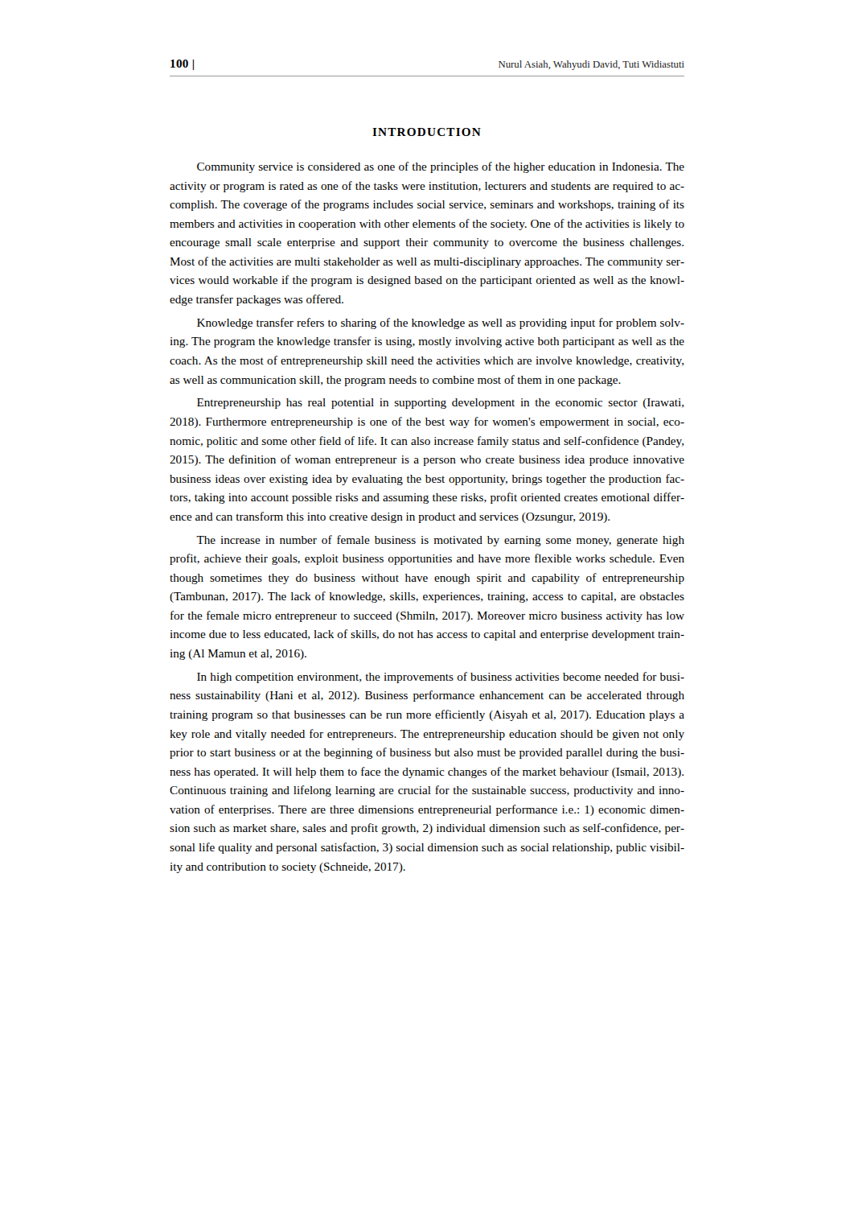100 | Nurul Asiah, Wahyudi David, Tuti Widiastuti
Introduction
Community service is considered as one of the principles of the higher education in Indonesia. The activity or program is rated as one of the tasks were institution, lecturers and students are required to accomplish. The coverage of the programs includes social service, seminars and workshops, training of its members and activities in cooperation with other elements of the society. One of the activities is likely to encourage small scale enterprise and support their community to overcome the business challenges. Most of the activities are multi stakeholder as well as multi-disciplinary approaches. The community services would workable if the program is designed based on the participant oriented as well as the knowledge transfer packages was offered.
Knowledge transfer refers to sharing of the knowledge as well as providing input for problem solving. The program the knowledge transfer is using, mostly involving active both participant as well as the coach. As the most of entrepreneurship skill need the activities which are involve knowledge, creativity, as well as communication skill, the program needs to combine most of them in one package.
Entrepreneurship has real potential in supporting development in the economic sector (Irawati, 2018). Furthermore entrepreneurship is one of the best way for women's empowerment in social, economic, politic and some other field of life. It can also increase family status and self-confidence (Pandey, 2015). The definition of woman entrepreneur is a person who create business idea produce innovative business ideas over existing idea by evaluating the best opportunity, brings together the production factors, taking into account possible risks and assuming these risks, profit oriented creates emotional difference and can transform this into creative design in product and services (Ozsungur, 2019).
The increase in number of female business is motivated by earning some money, generate high profit, achieve their goals, exploit business opportunities and have more flexible works schedule. Even though sometimes they do business without have enough spirit and capability of entrepreneurship (Tambunan, 2017). The lack of knowledge, skills, experiences, training, access to capital, are obstacles for the female micro entrepreneur to succeed (Shmiln, 2017). Moreover micro business activity has low income due to less educated, lack of skills, do not has access to capital and enterprise development training (Al Mamun et al, 2016).
In high competition environment, the improvements of business activities become needed for business sustainability (Hani et al, 2012). Business performance enhancement can be accelerated through training program so that businesses can be run more efficiently (Aisyah et al, 2017). Education plays a key role and vitally needed for entrepreneurs. The entrepreneurship education should be given not only prior to start business or at the beginning of business but also must be provided parallel during the business has operated. It will help them to face the dynamic changes of the market behaviour (Ismail, 2013). Continuous training and lifelong learning are crucial for the sustainable success, productivity and innovation of enterprises. There are three dimensions entrepreneurial performance i.e.: 1) economic dimension such as market share, sales and profit growth, 2) individual dimension such as self-confidence, personal life quality and personal satisfaction, 3) social dimension such as social relationship, public visibility and contribution to society (Schneide, 2017).